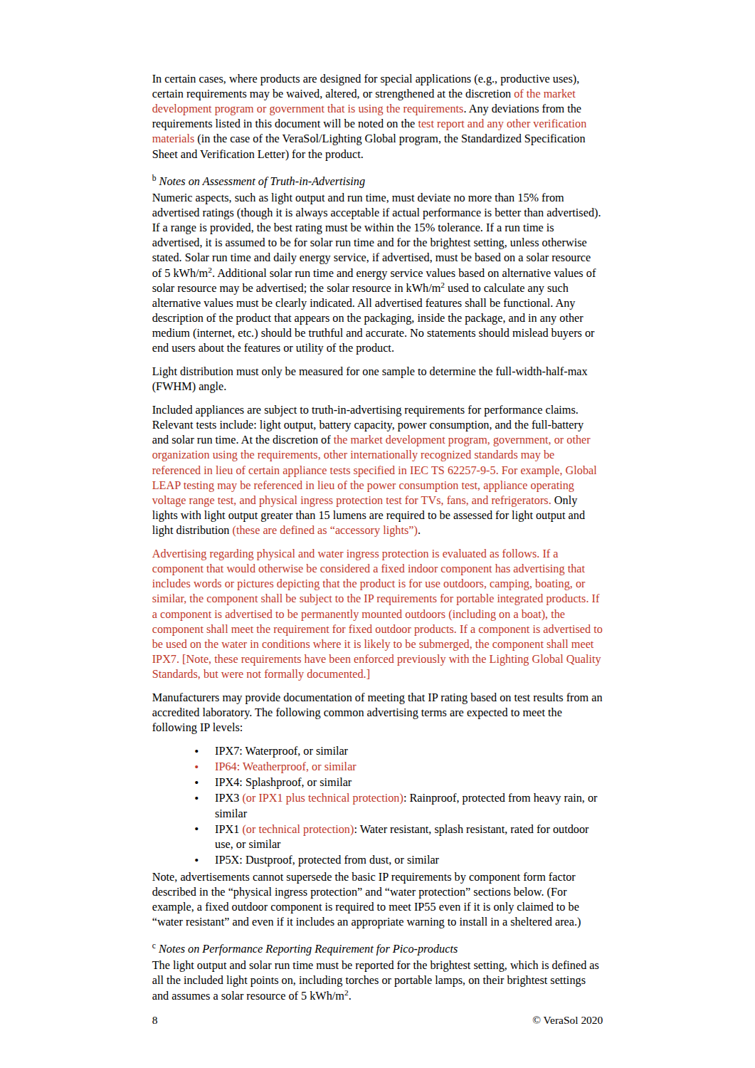In certain cases, where products are designed for special applications (e.g., productive uses), certain requirements may be waived, altered, or strengthened at the discretion of the market development program or government that is using the requirements. Any deviations from the requirements listed in this document will be noted on the test report and any other verification materials (in the case of the VeraSol/Lighting Global program, the Standardized Specification Sheet and Verification Letter) for the product.
b Notes on Assessment of Truth-in-Advertising
Numeric aspects, such as light output and run time, must deviate no more than 15% from advertised ratings (though it is always acceptable if actual performance is better than advertised). If a range is provided, the best rating must be within the 15% tolerance. If a run time is advertised, it is assumed to be for solar run time and for the brightest setting, unless otherwise stated. Solar run time and daily energy service, if advertised, must be based on a solar resource of 5 kWh/m2. Additional solar run time and energy service values based on alternative values of solar resource may be advertised; the solar resource in kWh/m2 used to calculate any such alternative values must be clearly indicated. All advertised features shall be functional. Any description of the product that appears on the packaging, inside the package, and in any other medium (internet, etc.) should be truthful and accurate. No statements should mislead buyers or end users about the features or utility of the product.
Light distribution must only be measured for one sample to determine the full-width-half-max (FWHM) angle.
Included appliances are subject to truth-in-advertising requirements for performance claims. Relevant tests include: light output, battery capacity, power consumption, and the full-battery and solar run time. At the discretion of the market development program, government, or other organization using the requirements, other internationally recognized standards may be referenced in lieu of certain appliance tests specified in IEC TS 62257-9-5. For example, Global LEAP testing may be referenced in lieu of the power consumption test, appliance operating voltage range test, and physical ingress protection test for TVs, fans, and refrigerators. Only lights with light output greater than 15 lumens are required to be assessed for light output and light distribution (these are defined as “accessory lights”).
Advertising regarding physical and water ingress protection is evaluated as follows. If a component that would otherwise be considered a fixed indoor component has advertising that includes words or pictures depicting that the product is for use outdoors, camping, boating, or similar, the component shall be subject to the IP requirements for portable integrated products. If a component is advertised to be permanently mounted outdoors (including on a boat), the component shall meet the requirement for fixed outdoor products. If a component is advertised to be used on the water in conditions where it is likely to be submerged, the component shall meet IPX7. [Note, these requirements have been enforced previously with the Lighting Global Quality Standards, but were not formally documented.]
Manufacturers may provide documentation of meeting that IP rating based on test results from an accredited laboratory. The following common advertising terms are expected to meet the following IP levels:
IPX7: Waterproof, or similar
IP64: Weatherproof, or similar
IPX4: Splashproof, or similar
IPX3 (or IPX1 plus technical protection): Rainproof, protected from heavy rain, or similar
IPX1 (or technical protection): Water resistant, splash resistant, rated for outdoor use, or similar
IP5X: Dustproof, protected from dust, or similar
Note, advertisements cannot supersede the basic IP requirements by component form factor described in the “physical ingress protection” and “water protection” sections below. (For example, a fixed outdoor component is required to meet IP55 even if it is only claimed to be “water resistant” and even if it includes an appropriate warning to install in a sheltered area.)
c Notes on Performance Reporting Requirement for Pico-products
The light output and solar run time must be reported for the brightest setting, which is defined as all the included light points on, including torches or portable lamps, on their brightest settings and assumes a solar resource of 5 kWh/m2.
8 © VeraSol 2020